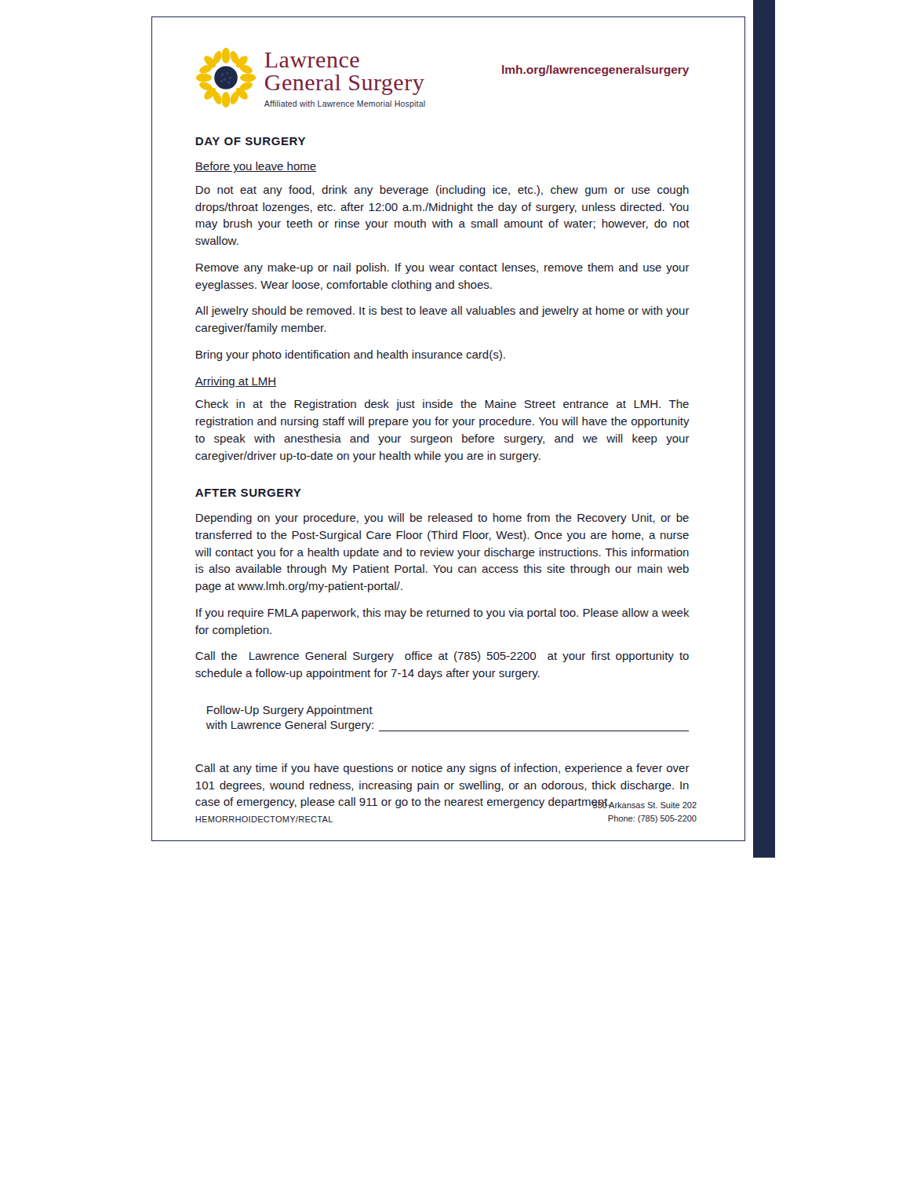Lawrence
General Surgery
Affiliated with Lawrence Memorial Hospital
lmh.org/lawrencegeneralsurgery
DAY OF SURGERY
Before you leave home
Do not eat any food, drink any beverage (including ice, etc.), chew gum or use cough drops/throat lozenges, etc. after 12:00 a.m./Midnight the day of surgery, unless directed. You may brush your teeth or rinse your mouth with a small amount of water; however, do not swallow.
Remove any make-up or nail polish. If you wear contact lenses, remove them and use your eyeglasses. Wear loose, comfortable clothing and shoes.
All jewelry should be removed. It is best to leave all valuables and jewelry at home or with your caregiver/family member.
Bring your photo identification and health insurance card(s).
Arriving at LMH
Check in at the Registration desk just inside the Maine Street entrance at LMH. The registration and nursing staff will prepare you for your procedure. You will have the opportunity to speak with anesthesia and your surgeon before surgery, and we will keep your caregiver/driver up-to-date on your health while you are in surgery.
AFTER SURGERY
Depending on your procedure, you will be released to home from the Recovery Unit, or be transferred to the Post-Surgical Care Floor (Third Floor, West). Once you are home, a nurse will contact you for a health update and to review your discharge instructions. This information is also available through My Patient Portal. You can access this site through our main web page at www.lmh.org/my-patient-portal/.
If you require FMLA paperwork, this may be returned to you via portal too. Please allow a week for completion.
Call the Lawrence General Surgery office at (785) 505-2200 at your first opportunity to schedule a follow-up appointment for 7-14 days after your surgery.
Follow-Up Surgery Appointment
with Lawrence General Surgery:
Call at any time if you have questions or notice any signs of infection, experience a fever over 101 degrees, wound redness, increasing pain or swelling, or an odorous, thick discharge. In case of emergency, please call 911 or go to the nearest emergency department.
HEMORRHOIDECTOMY/RECTAL
330 Arkansas St. Suite 202
Phone: (785) 505-2200